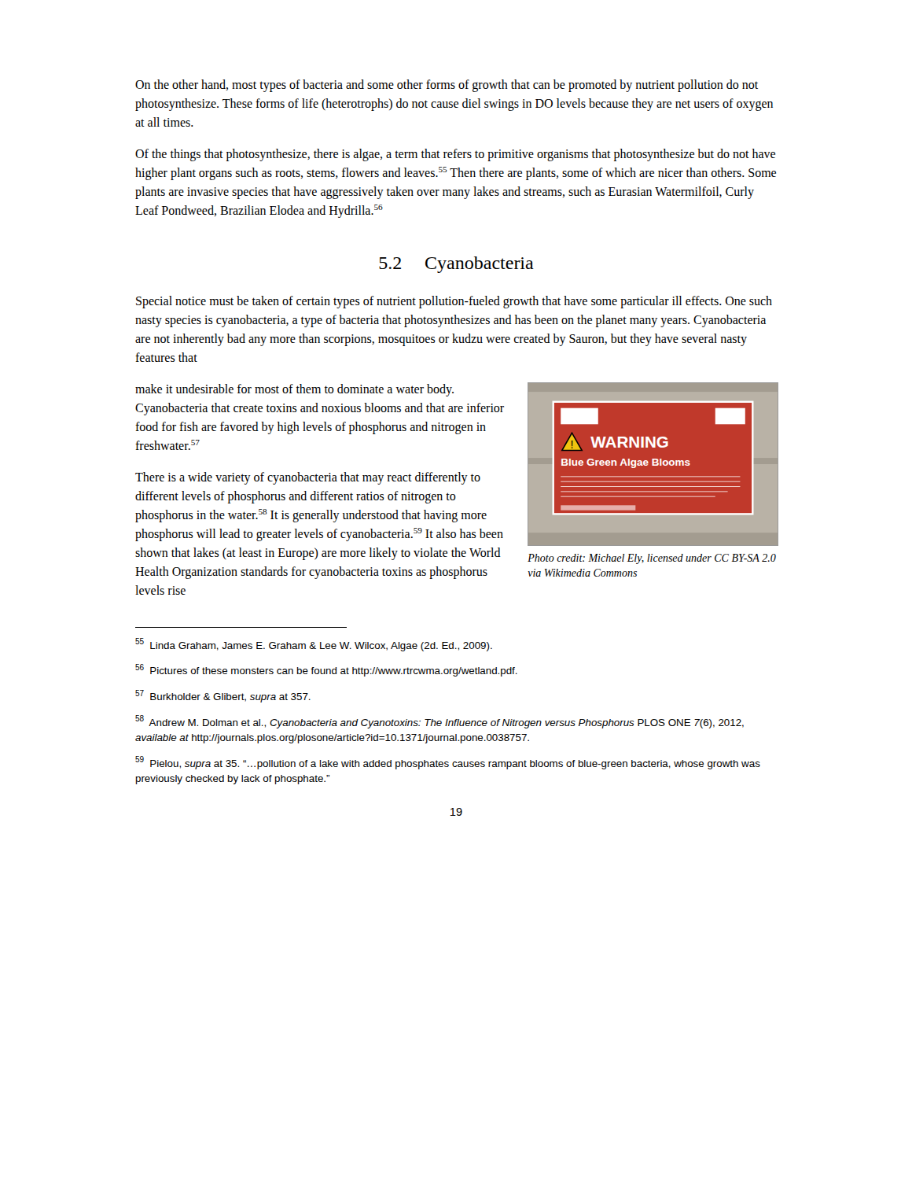On the other hand, most types of bacteria and some other forms of growth that can be promoted by nutrient pollution do not photosynthesize. These forms of life (heterotrophs) do not cause diel swings in DO levels because they are net users of oxygen at all times.
Of the things that photosynthesize, there is algae, a term that refers to primitive organisms that photosynthesize but do not have higher plant organs such as roots, stems, flowers and leaves.55 Then there are plants, some of which are nicer than others. Some plants are invasive species that have aggressively taken over many lakes and streams, such as Eurasian Watermilfoil, Curly Leaf Pondweed, Brazilian Elodea and Hydrilla.56
5.2 Cyanobacteria
Special notice must be taken of certain types of nutrient pollution-fueled growth that have some particular ill effects. One such nasty species is cyanobacteria, a type of bacteria that photosynthesizes and has been on the planet many years. Cyanobacteria are not inherently bad any more than scorpions, mosquitoes or kudzu were created by Sauron, but they have several nasty features that
Photo credit: Michael Ely, licensed under CC BY-SA 2.0 via Wikimedia Commons
make it undesirable for most of them to dominate a water body. Cyanobacteria that create toxins and noxious blooms and that are inferior food for fish are favored by high levels of phosphorus and nitrogen in freshwater.57
There is a wide variety of cyanobacteria that may react differently to different levels of phosphorus and different ratios of nitrogen to phosphorus in the water.58 It is generally understood that having more phosphorus will lead to greater levels of cyanobacteria.59 It also has been shown that lakes (at least in Europe) are more likely to violate the World Health Organization standards for cyanobacteria toxins as phosphorus levels rise
55 Linda Graham, James E. Graham & Lee W. Wilcox, Algae (2d. Ed., 2009).
56 Pictures of these monsters can be found at http://www.rtrcwma.org/wetland.pdf.
57 Burkholder & Glibert, supra at 357.
58 Andrew M. Dolman et al., Cyanobacteria and Cyanotoxins: The Influence of Nitrogen versus Phosphorus PLOS ONE 7(6), 2012, available at http://journals.plos.org/plosone/article?id=10.1371/journal.pone.0038757.
59 Pielou, supra at 35. “…pollution of a lake with added phosphates causes rampant blooms of blue-green bacteria, whose growth was previously checked by lack of phosphate.”
19